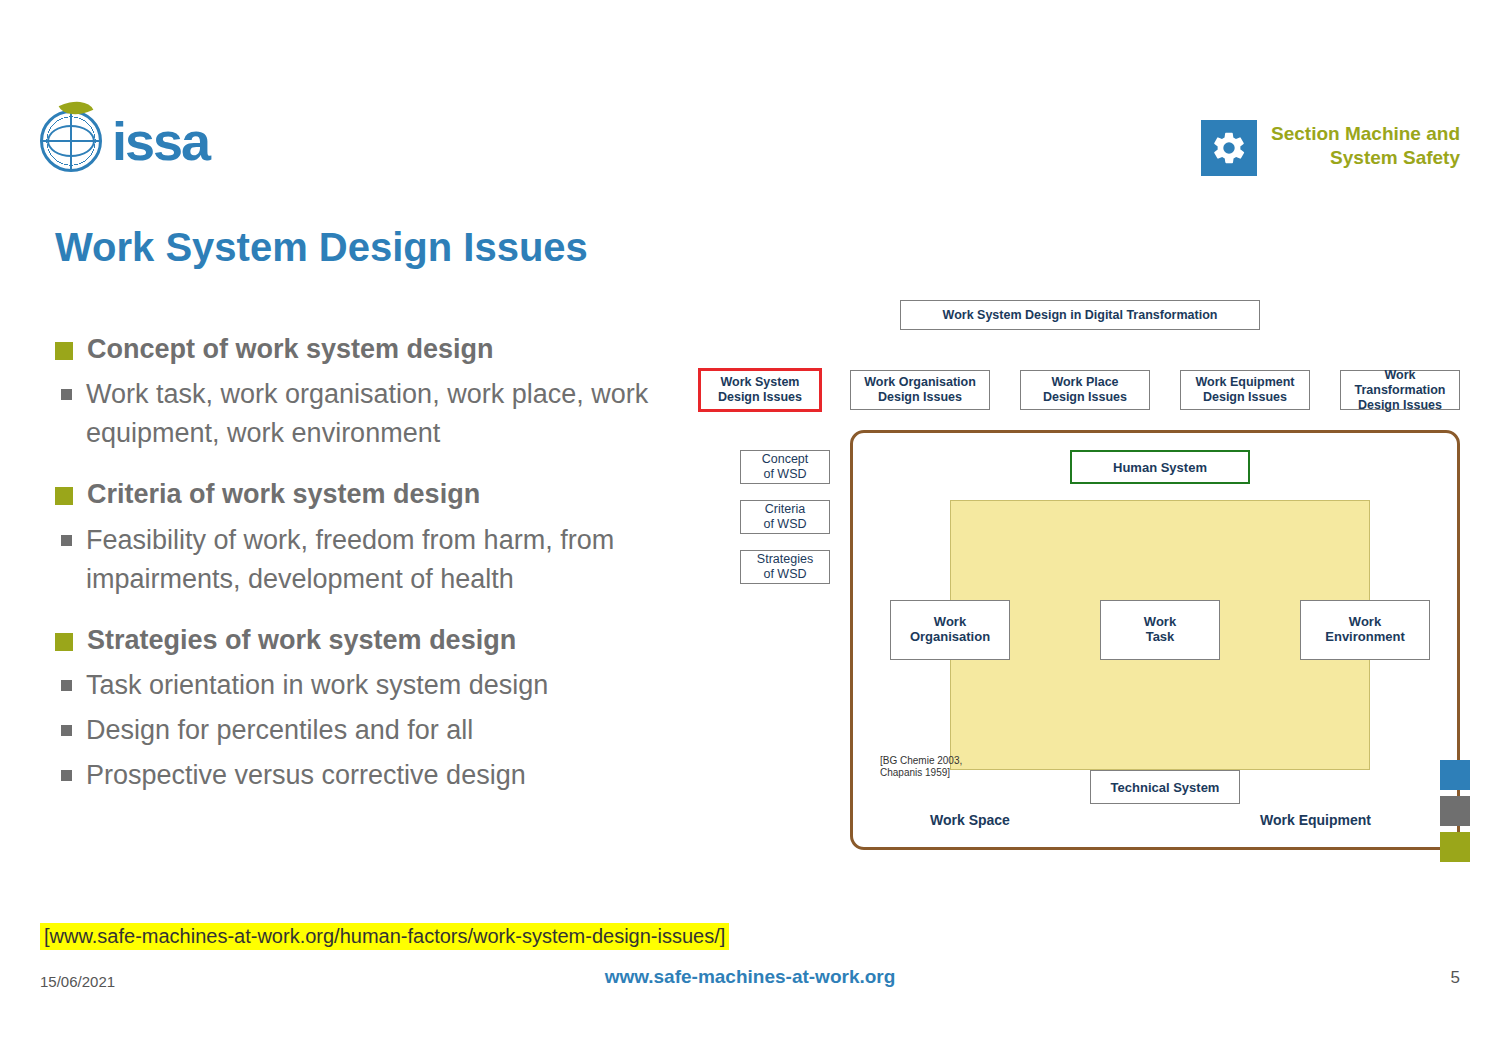issa
Section Machine and
System Safety
Work System Design Issues
Concept of work system design
Work task, work organisation, work place, work equipment, work environment
Criteria of work system design
Feasibility of work, freedom from harm, from impairments, development of health
Strategies of work system design
Task orientation in work system design
Design for percentiles and for all
Prospective versus corrective design
Work System Design in Digital Transformation
Work System
Design Issues
Work Organisation
Design Issues
Work Place
Design Issues
Work Equipment
Design Issues
Work Transformation
Design Issues
Concept
of WSD
Criteria
of WSD
Strategies
of WSD
Human System
Work
Organisation
Work
Task
Work
Environment
Technical System
Work Space
Work Equipment
[BG Chemie 2003,
Chapanis 1959]
[www.safe-machines-at-work.org/human-factors/work-system-design-issues/]
15/06/2021
www.safe-machines-at-work.org
5